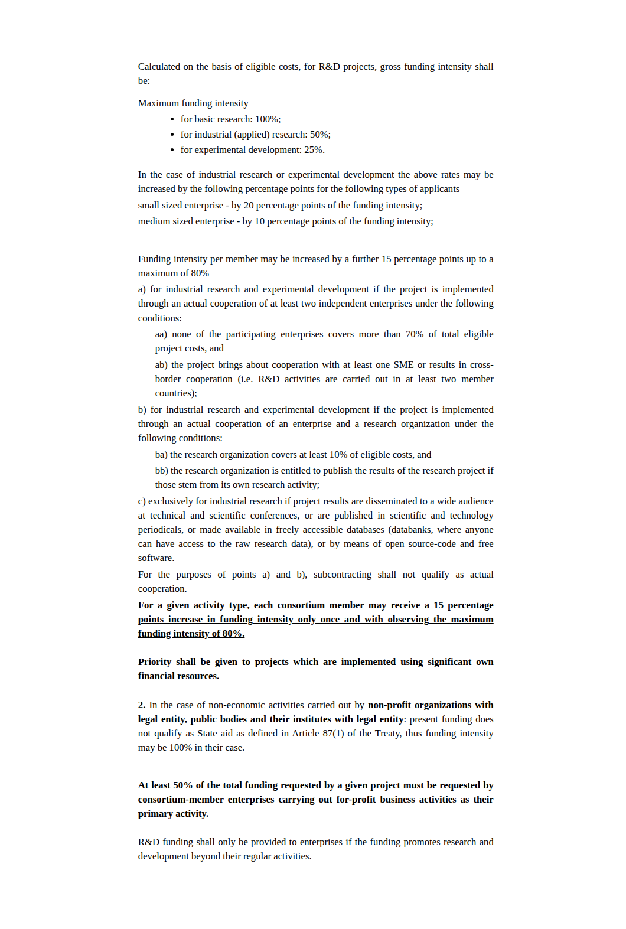Calculated on the basis of eligible costs, for R&D projects, gross funding intensity shall be:
Maximum funding intensity
for basic research: 100%;
for industrial (applied) research: 50%;
for experimental development: 25%.
In the case of industrial research or experimental development the above rates may be increased by the following percentage points for the following types of applicants
small sized enterprise - by 20 percentage points of the funding intensity;
medium sized enterprise - by 10 percentage points of the funding intensity;
Funding intensity per member may be increased by a further 15 percentage points up to a maximum of 80%
a) for industrial research and experimental development if the project is implemented through an actual cooperation of at least two independent enterprises under the following conditions:
aa) none of the participating enterprises covers more than 70% of total eligible project costs, and
ab) the project brings about cooperation with at least one SME or results in cross-border cooperation (i.e. R&D activities are carried out in at least two member countries);
b) for industrial research and experimental development if the project is implemented through an actual cooperation of an enterprise and a research organization under the following conditions:
ba) the research organization covers at least 10% of eligible costs, and
bb) the research organization is entitled to publish the results of the research project if those stem from its own research activity;
c) exclusively for industrial research if project results are disseminated to a wide audience at technical and scientific conferences, or are published in scientific and technology periodicals, or made available in freely accessible databases (databanks, where anyone can have access to the raw research data), or by means of open source-code and free software.
For the purposes of points a) and b), subcontracting shall not qualify as actual cooperation.
For a given activity type, each consortium member may receive a 15 percentage points increase in funding intensity only once and with observing the maximum funding intensity of 80%.
Priority shall be given to projects which are implemented using significant own financial resources.
2. In the case of non-economic activities carried out by non-profit organizations with legal entity, public bodies and their institutes with legal entity: present funding does not qualify as State aid as defined in Article 87(1) of the Treaty, thus funding intensity may be 100% in their case.
At least 50% of the total funding requested by a given project must be requested by consortium-member enterprises carrying out for-profit business activities as their primary activity.
R&D funding shall only be provided to enterprises if the funding promotes research and development beyond their regular activities.